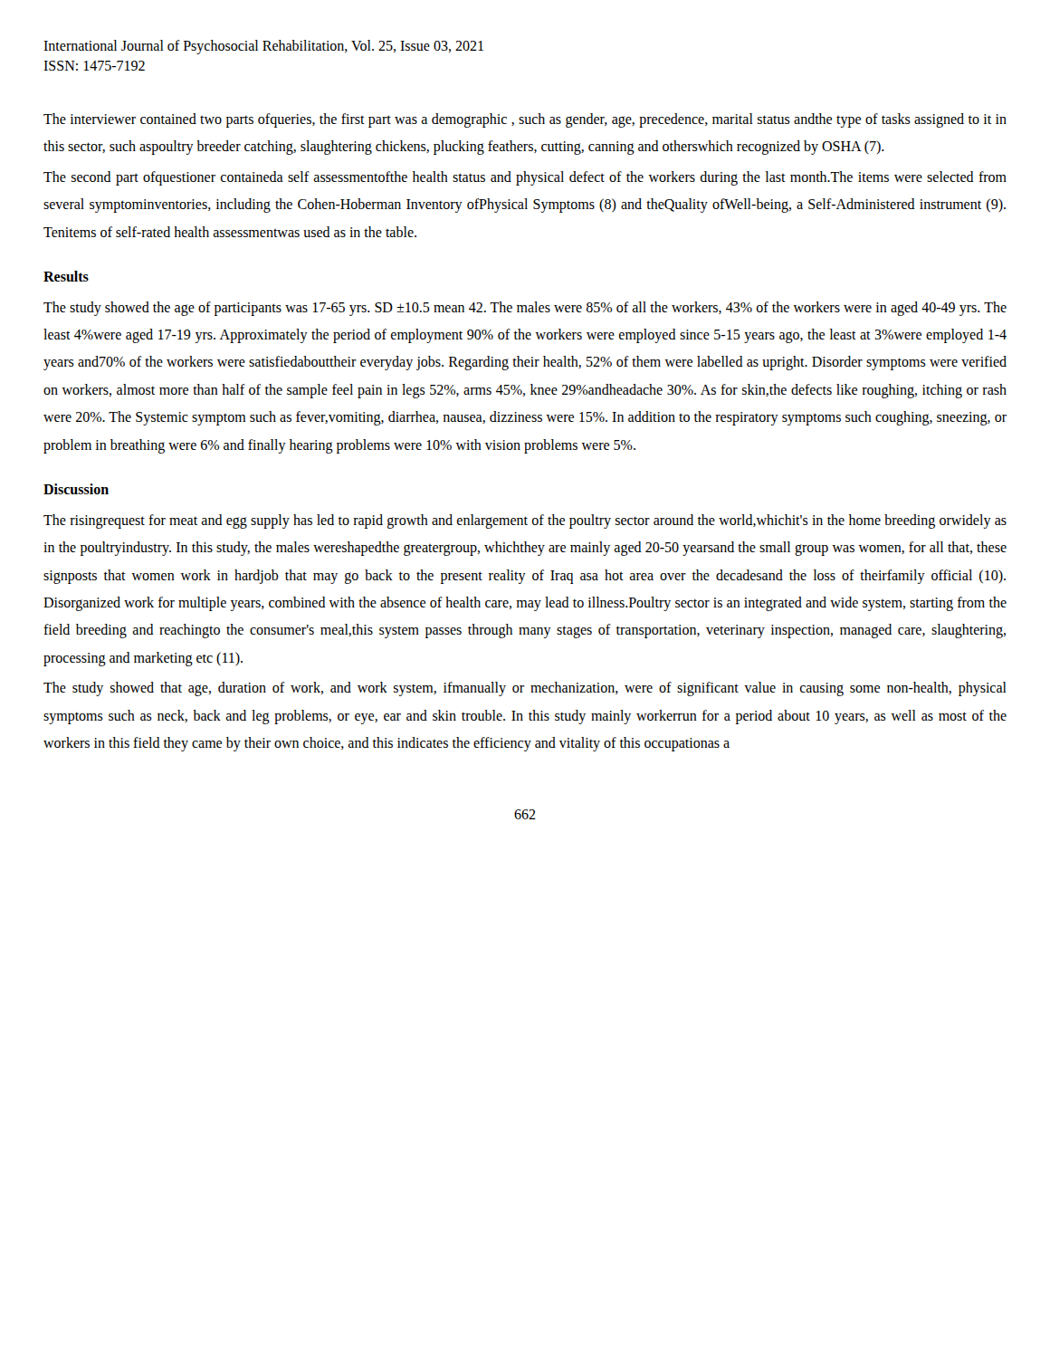International Journal of Psychosocial Rehabilitation, Vol. 25, Issue 03, 2021
ISSN: 1475-7192
The interviewer contained two parts ofqueries, the first part was a demographic , such as gender, age, precedence, marital status andthe type of tasks assigned to it in this sector, such aspoultry breeder catching, slaughtering chickens, plucking feathers, cutting, canning and otherswhich recognized by OSHA (7).
The second part ofquestioner containeda self assessmentofthe health status and physical defect of the workers during the last month.The items were selected from several symptominventories, including the Cohen-Hoberman Inventory ofPhysical Symptoms (8) and theQuality ofWell-being, a Self-Administered instrument (9). Tenitems of self-rated health assessmentwas used as in the table.
Results
The study showed the age of participants was 17-65 yrs. SD ±10.5 mean 42. The males were 85% of all the workers, 43% of the workers were in aged 40-49 yrs. The least 4%were aged 17-19 yrs. Approximately the period of employment 90% of the workers were employed since 5-15 years ago, the least at 3%were employed 1-4 years and70% of the workers were satisfiedabouttheir everyday jobs. Regarding their health, 52% of them were labelled as upright. Disorder symptoms were verified on workers, almost more than half of the sample feel pain in legs 52%, arms 45%, knee 29%andheadache 30%. As for skin,the defects like roughing, itching or rash were 20%. The Systemic symptom such as fever,vomiting, diarrhea, nausea, dizziness were 15%. In addition to the respiratory symptoms such coughing, sneezing, or problem in breathing were 6% and finally hearing problems were 10% with vision problems were 5%.
Discussion
The risingrequest for meat and egg supply has led to rapid growth and enlargement of the poultry sector around the world,whichit's in the home breeding orwidely as in the poultryindustry. In this study, the males wereshapedthe greatergroup, whichthey are mainly aged 20-50 yearsand the small group was women, for all that, these signposts that women work in hardjob that may go back to the present reality of Iraq asa hot area over the decadesand the loss of theirfamily official (10). Disorganized work for multiple years, combined with the absence of health care, may lead to illness.Poultry sector is an integrated and wide system, starting from the field breeding and reachingto the consumer's meal,this system passes through many stages of transportation, veterinary inspection, managed care, slaughtering, processing and marketing etc (11).
The study showed that age, duration of work, and work system, ifmanually or mechanization, were of significant value in causing some non-health, physical symptoms such as neck, back and leg problems, or eye, ear and skin trouble. In this study mainly workerrun for a period about 10 years, as well as most of the workers in this field they came by their own choice, and this indicates the efficiency and vitality of this occupationas a
662